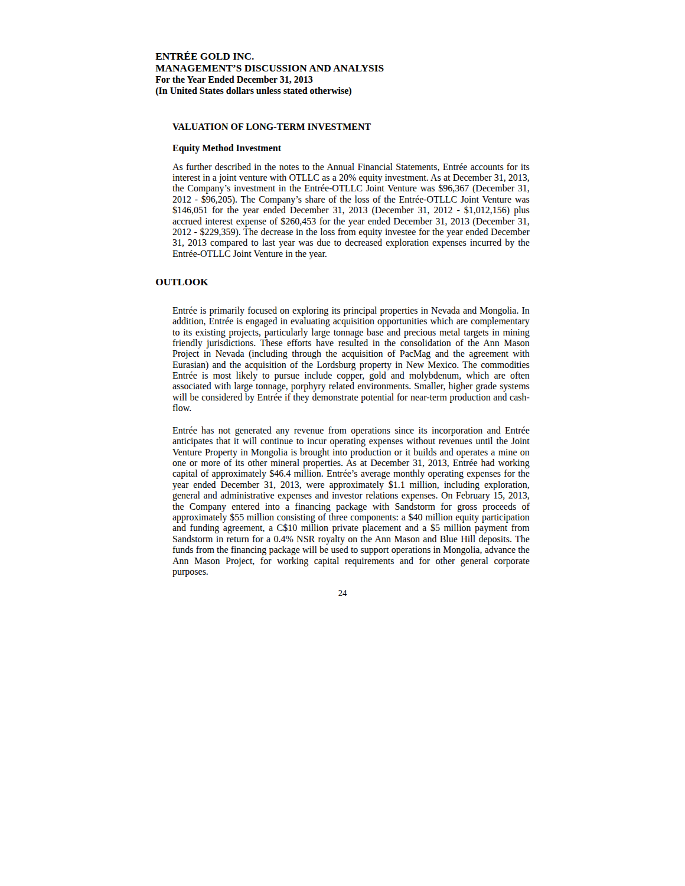ENTRÉE GOLD INC.
MANAGEMENT’S DISCUSSION AND ANALYSIS
For the Year Ended December 31, 2013
(In United States dollars unless stated otherwise)
Valuation of Long-Term Investment
Equity Method Investment
As further described in the notes to the Annual Financial Statements, Entrée accounts for its interest in a joint venture with OTLLC as a 20% equity investment. As at December 31, 2013, the Company’s investment in the Entrée-OTLLC Joint Venture was $96,367 (December 31, 2012 - $96,205). The Company’s share of the loss of the Entrée-OTLLC Joint Venture was $146,051 for the year ended December 31, 2013 (December 31, 2012 - $1,012,156) plus accrued interest expense of $260,453 for the year ended December 31, 2013 (December 31, 2012 - $229,359). The decrease in the loss from equity investee for the year ended December 31, 2013 compared to last year was due to decreased exploration expenses incurred by the Entrée-OTLLC Joint Venture in the year.
OUTLOOK
Entrée is primarily focused on exploring its principal properties in Nevada and Mongolia. In addition, Entrée is engaged in evaluating acquisition opportunities which are complementary to its existing projects, particularly large tonnage base and precious metal targets in mining friendly jurisdictions. These efforts have resulted in the consolidation of the Ann Mason Project in Nevada (including through the acquisition of PacMag and the agreement with Eurasian) and the acquisition of the Lordsburg property in New Mexico. The commodities Entrée is most likely to pursue include copper, gold and molybdenum, which are often associated with large tonnage, porphyry related environments. Smaller, higher grade systems will be considered by Entrée if they demonstrate potential for near-term production and cash-flow.
Entrée has not generated any revenue from operations since its incorporation and Entrée anticipates that it will continue to incur operating expenses without revenues until the Joint Venture Property in Mongolia is brought into production or it builds and operates a mine on one or more of its other mineral properties. As at December 31, 2013, Entrée had working capital of approximately $46.4 million. Entrée’s average monthly operating expenses for the year ended December 31, 2013, were approximately $1.1 million, including exploration, general and administrative expenses and investor relations expenses. On February 15, 2013, the Company entered into a financing package with Sandstorm for gross proceeds of approximately $55 million consisting of three components: a $40 million equity participation and funding agreement, a C$10 million private placement and a $5 million payment from Sandstorm in return for a 0.4% NSR royalty on the Ann Mason and Blue Hill deposits. The funds from the financing package will be used to support operations in Mongolia, advance the Ann Mason Project, for working capital requirements and for other general corporate purposes.
24